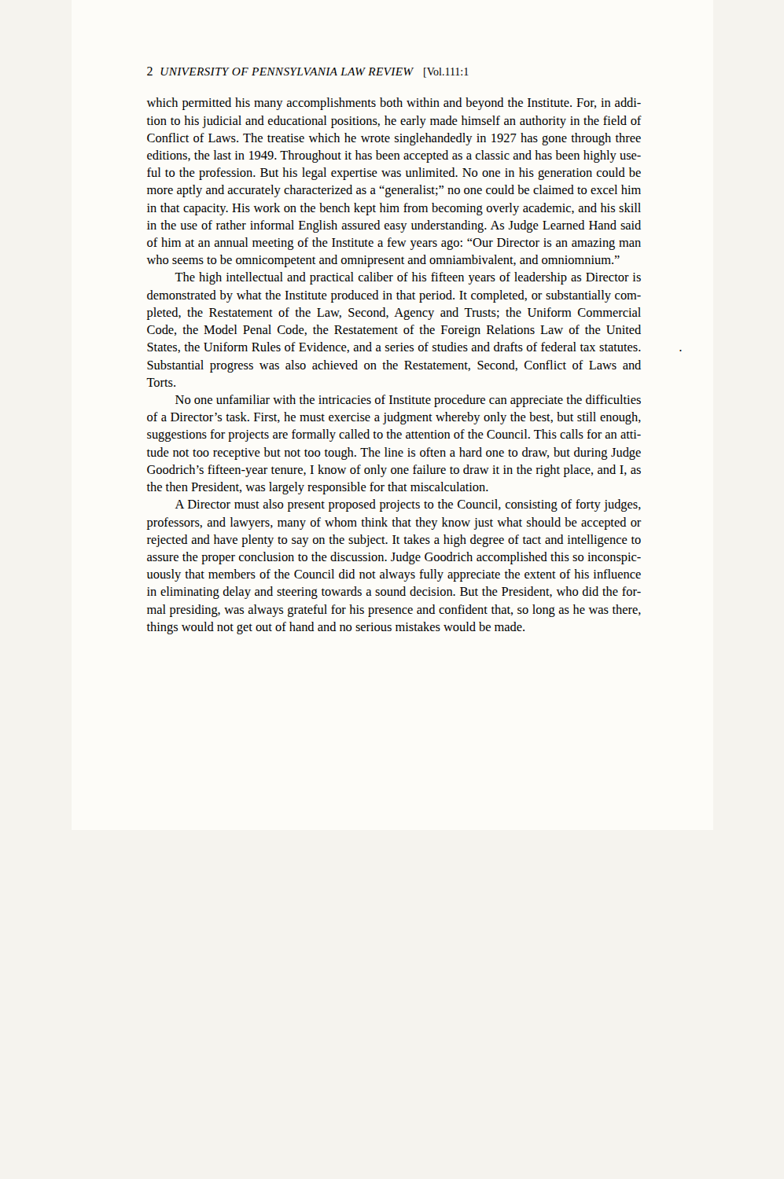2 UNIVERSITY OF PENNSYLVANIA LAW REVIEW [Vol.111:1
which permitted his many accomplishments both within and beyond the Institute. For, in addition to his judicial and educational positions, he early made himself an authority in the field of Conflict of Laws. The treatise which he wrote singlehandedly in 1927 has gone through three editions, the last in 1949. Throughout it has been accepted as a classic and has been highly useful to the profession. But his legal expertise was unlimited. No one in his generation could be more aptly and accurately characterized as a “generalist;” no one could be claimed to excel him in that capacity. His work on the bench kept him from becoming overly academic, and his skill in the use of rather informal English assured easy understanding. As Judge Learned Hand said of him at an annual meeting of the Institute a few years ago: “Our Director is an amazing man who seems to be omnicompetent and omnipresent and omniambivalent, and omniomnium.”
The high intellectual and practical caliber of his fifteen years of leadership as Director is demonstrated by what the Institute produced in that period. It completed, or substantially completed, the Restatement of the Law, Second, Agency and Trusts; the Uniform Commercial Code, the Model Penal Code, the Restatement of the Foreign Relations Law of the United States, the Uniform Rules of Evidence, and a series of studies and drafts of federal tax statutes. Substantial progress was also achieved on the Restatement, Second, Conflict of Laws and Torts.
No one unfamiliar with the intricacies of Institute procedure can appreciate the difficulties of a Director’s task. First, he must exercise a judgment whereby only the best, but still enough, suggestions for projects are formally called to the attention of the Council. This calls for an attitude not too receptive but not too tough. The line is often a hard one to draw, but during Judge Goodrich’s fifteen-year tenure, I know of only one failure to draw it in the right place, and I, as the then President, was largely responsible for that miscalculation.
A Director must also present proposed projects to the Council, consisting of forty judges, professors, and lawyers, many of whom think that they know just what should be accepted or rejected and have plenty to say on the subject. It takes a high degree of tact and intelligence to assure the proper conclusion to the discussion. Judge Goodrich accomplished this so inconspicuously that members of the Council did not always fully appreciate the extent of his influence in eliminating delay and steering towards a sound decision. But the President, who did the formal presiding, was always grateful for his presence and confident that, so long as he was there, things would not get out of hand and no serious mistakes would be made.